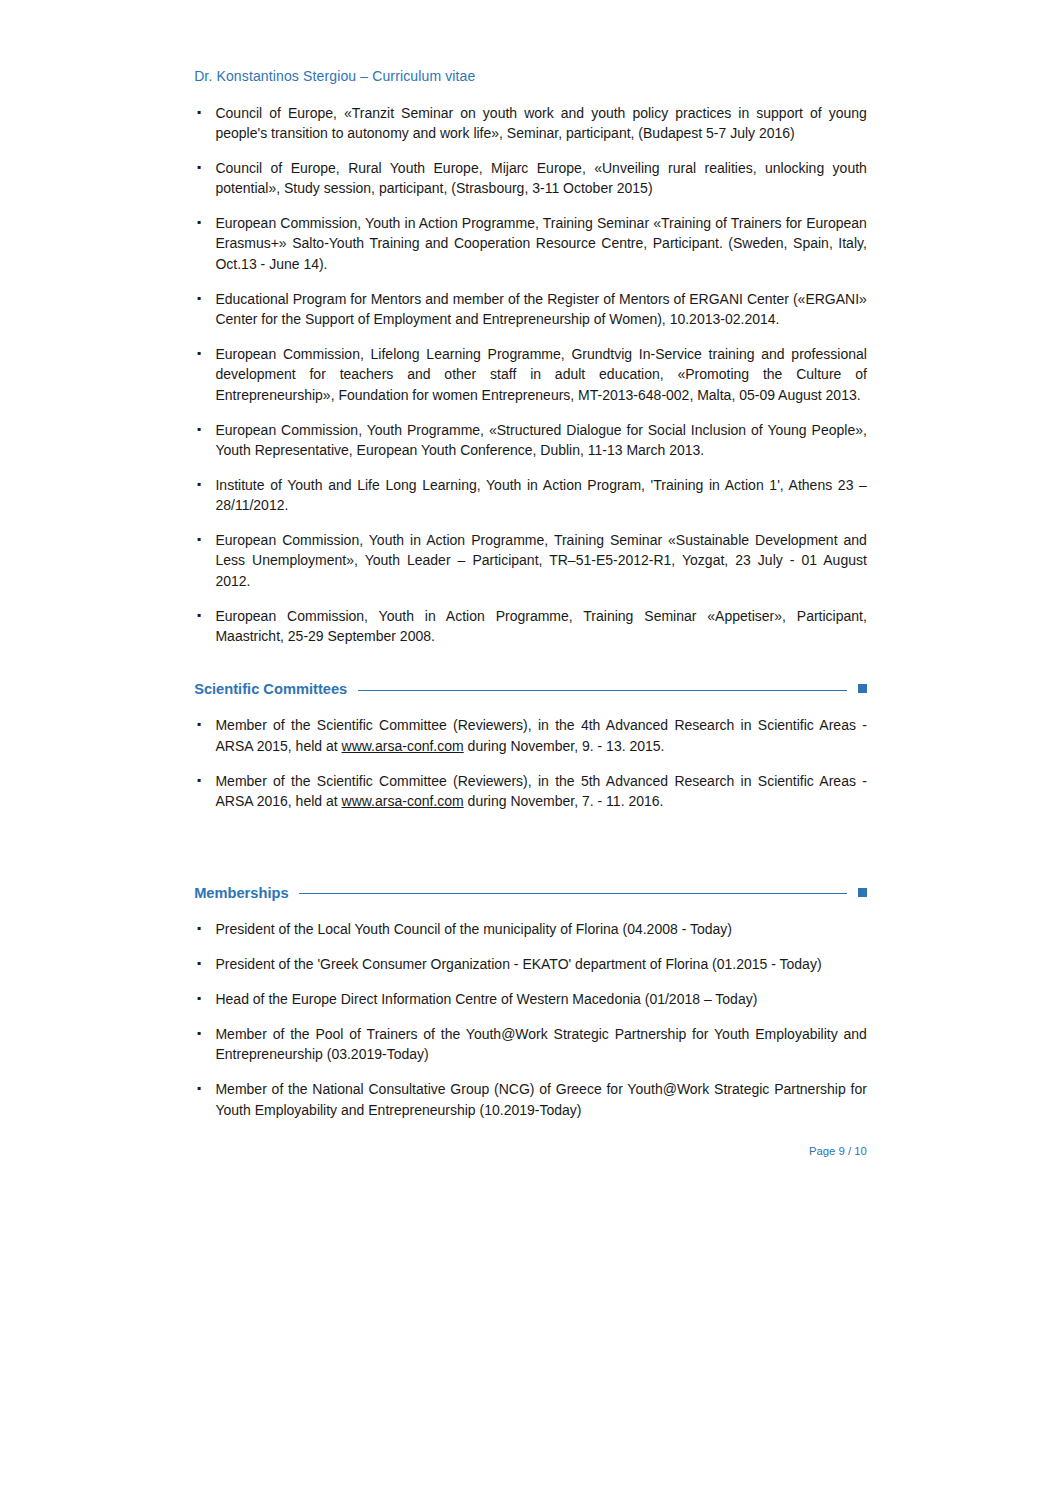Dr. Konstantinos Stergiou – Curriculum vitae
Council of Europe, «Tranzit Seminar on youth work and youth policy practices in support of young people's transition to autonomy and work life», Seminar, participant, (Budapest 5-7 July 2016)
Council of Europe, Rural Youth Europe, Mijarc Europe, «Unveiling rural realities, unlocking youth potential», Study session, participant, (Strasbourg, 3-11 October 2015)
European Commission, Youth in Action Programme, Training Seminar «Training of Trainers for European Erasmus+» Salto-Youth Training and Cooperation Resource Centre, Participant. (Sweden, Spain, Italy, Oct.13 - June 14).
Educational Program for Mentors and member of the Register of Mentors of ERGANI Center («ERGANI» Center for the Support of Employment and Entrepreneurship of Women), 10.2013-02.2014.
European Commission, Lifelong Learning Programme, Grundtvig In-Service training and professional development for teachers and other staff in adult education, «Promoting the Culture of Entrepreneurship», Foundation for women Entrepreneurs, MT-2013-648-002, Malta, 05-09 August 2013.
European Commission, Youth Programme, «Structured Dialogue for Social Inclusion of Young People», Youth Representative, European Youth Conference, Dublin, 11-13 March 2013.
Institute of Youth and Life Long Learning, Youth in Action Program, 'Training in Action 1', Athens 23 – 28/11/2012.
European Commission, Youth in Action Programme, Training Seminar «Sustainable Development and Less Unemployment», Youth Leader – Participant, TR–51-E5-2012-R1, Yozgat, 23 July - 01 August 2012.
European Commission, Youth in Action Programme, Training Seminar «Appetiser», Participant, Maastricht, 25-29 September 2008.
Scientific Committees
Member of the Scientific Committee (Reviewers), in the 4th Advanced Research in Scientific Areas - ARSA 2015, held at www.arsa-conf.com during November, 9. - 13. 2015.
Member of the Scientific Committee (Reviewers), in the 5th Advanced Research in Scientific Areas - ARSA 2016, held at www.arsa-conf.com during November, 7. - 11. 2016.
Memberships
President of the Local Youth Council of the municipality of Florina (04.2008 - Today)
President of the 'Greek Consumer Organization - EKATO' department of Florina (01.2015 - Today)
Head of the Europe Direct Information Centre of Western Macedonia (01/2018 – Today)
Member of the Pool of Trainers of the Youth@Work Strategic Partnership for Youth Employability and Entrepreneurship (03.2019-Today)
Member of the National Consultative Group (NCG) of Greece for Youth@Work Strategic Partnership for Youth Employability and Entrepreneurship (10.2019-Today)
Page 9 / 10